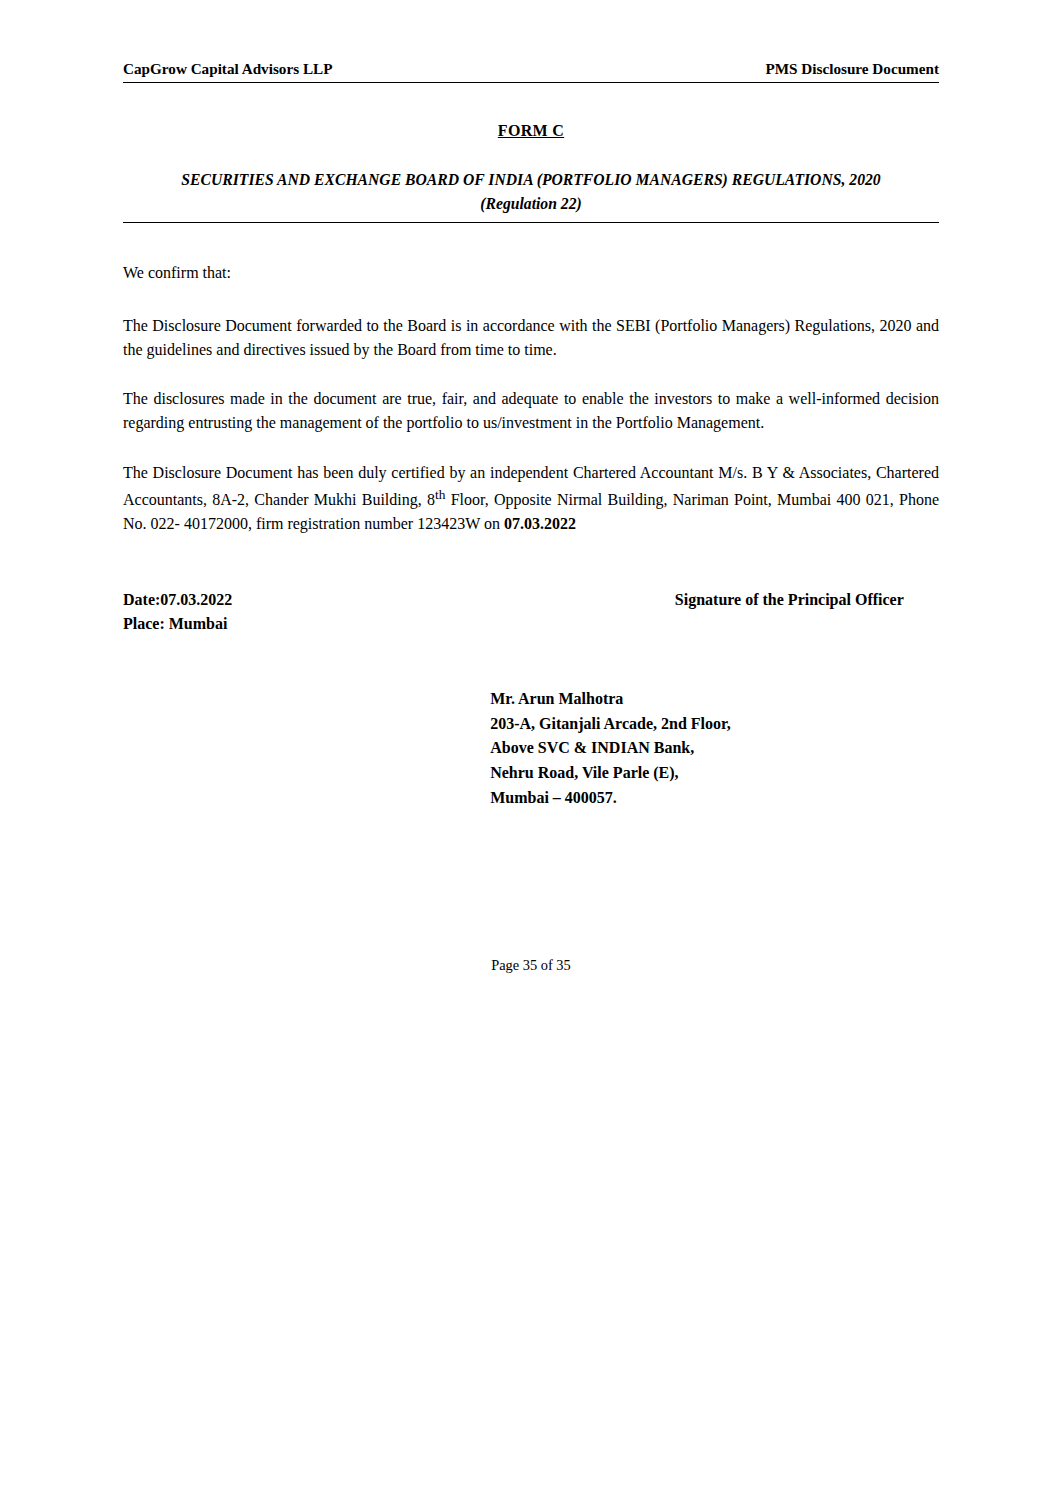CapGrow Capital Advisors LLP PMS Disclosure Document
FORM C
SECURITIES AND EXCHANGE BOARD OF INDIA (PORTFOLIO MANAGERS) REGULATIONS, 2020 (Regulation 22)
We confirm that:
The Disclosure Document forwarded to the Board is in accordance with the SEBI (Portfolio Managers) Regulations, 2020 and the guidelines and directives issued by the Board from time to time.
The disclosures made in the document are true, fair, and adequate to enable the investors to make a well-informed decision regarding entrusting the management of the portfolio to us/investment in the Portfolio Management.
The Disclosure Document has been duly certified by an independent Chartered Accountant M/s. B Y & Associates, Chartered Accountants, 8A-2, Chander Mukhi Building, 8th Floor, Opposite Nirmal Building, Nariman Point, Mumbai 400 021, Phone No. 022- 40172000, firm registration number 123423W on 07.03.2022
Date:07.03.2022 Place: Mumbai
Signature of the Principal Officer
Mr. Arun Malhotra 203-A, Gitanjali Arcade, 2nd Floor, Above SVC & INDIAN Bank, Nehru Road, Vile Parle (E), Mumbai – 400057.
Page 35 of 35